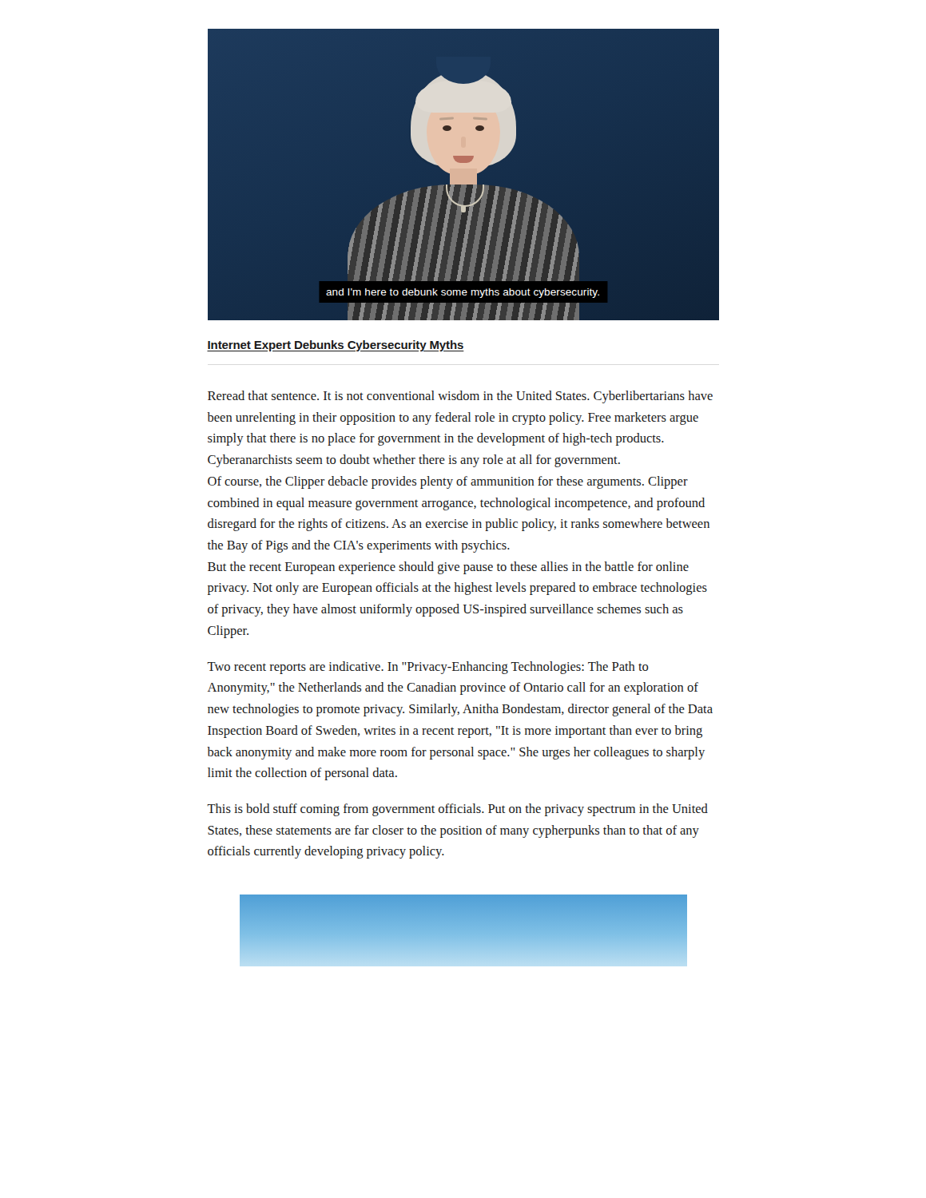and I'm here to debunk some myths about cybersecurity.
Internet Expert Debunks Cybersecurity Myths
Reread that sentence. It is not conventional wisdom in the United States. Cyberlibertarians have been unrelenting in their opposition to any federal role in crypto policy. Free marketers argue simply that there is no place for government in the development of high-tech products. Cyberanarchists seem to doubt whether there is any role at all for government.
Of course, the Clipper debacle provides plenty of ammunition for these arguments. Clipper combined in equal measure government arrogance, technological incompetence, and profound disregard for the rights of citizens. As an exercise in public policy, it ranks somewhere between the Bay of Pigs and the CIA's experiments with psychics.
But the recent European experience should give pause to these allies in the battle for online privacy. Not only are European officials at the highest levels prepared to embrace technologies of privacy, they have almost uniformly opposed US-inspired surveillance schemes such as Clipper.
Two recent reports are indicative. In "Privacy-Enhancing Technologies: The Path to Anonymity," the Netherlands and the Canadian province of Ontario call for an exploration of new technologies to promote privacy. Similarly, Anitha Bondestam, director general of the Data Inspection Board of Sweden, writes in a recent report, "It is more important than ever to bring back anonymity and make more room for personal space." She urges her colleagues to sharply limit the collection of personal data.
This is bold stuff coming from government officials. Put on the privacy spectrum in the United States, these statements are far closer to the position of many cypherpunks than to that of any officials currently developing privacy policy.